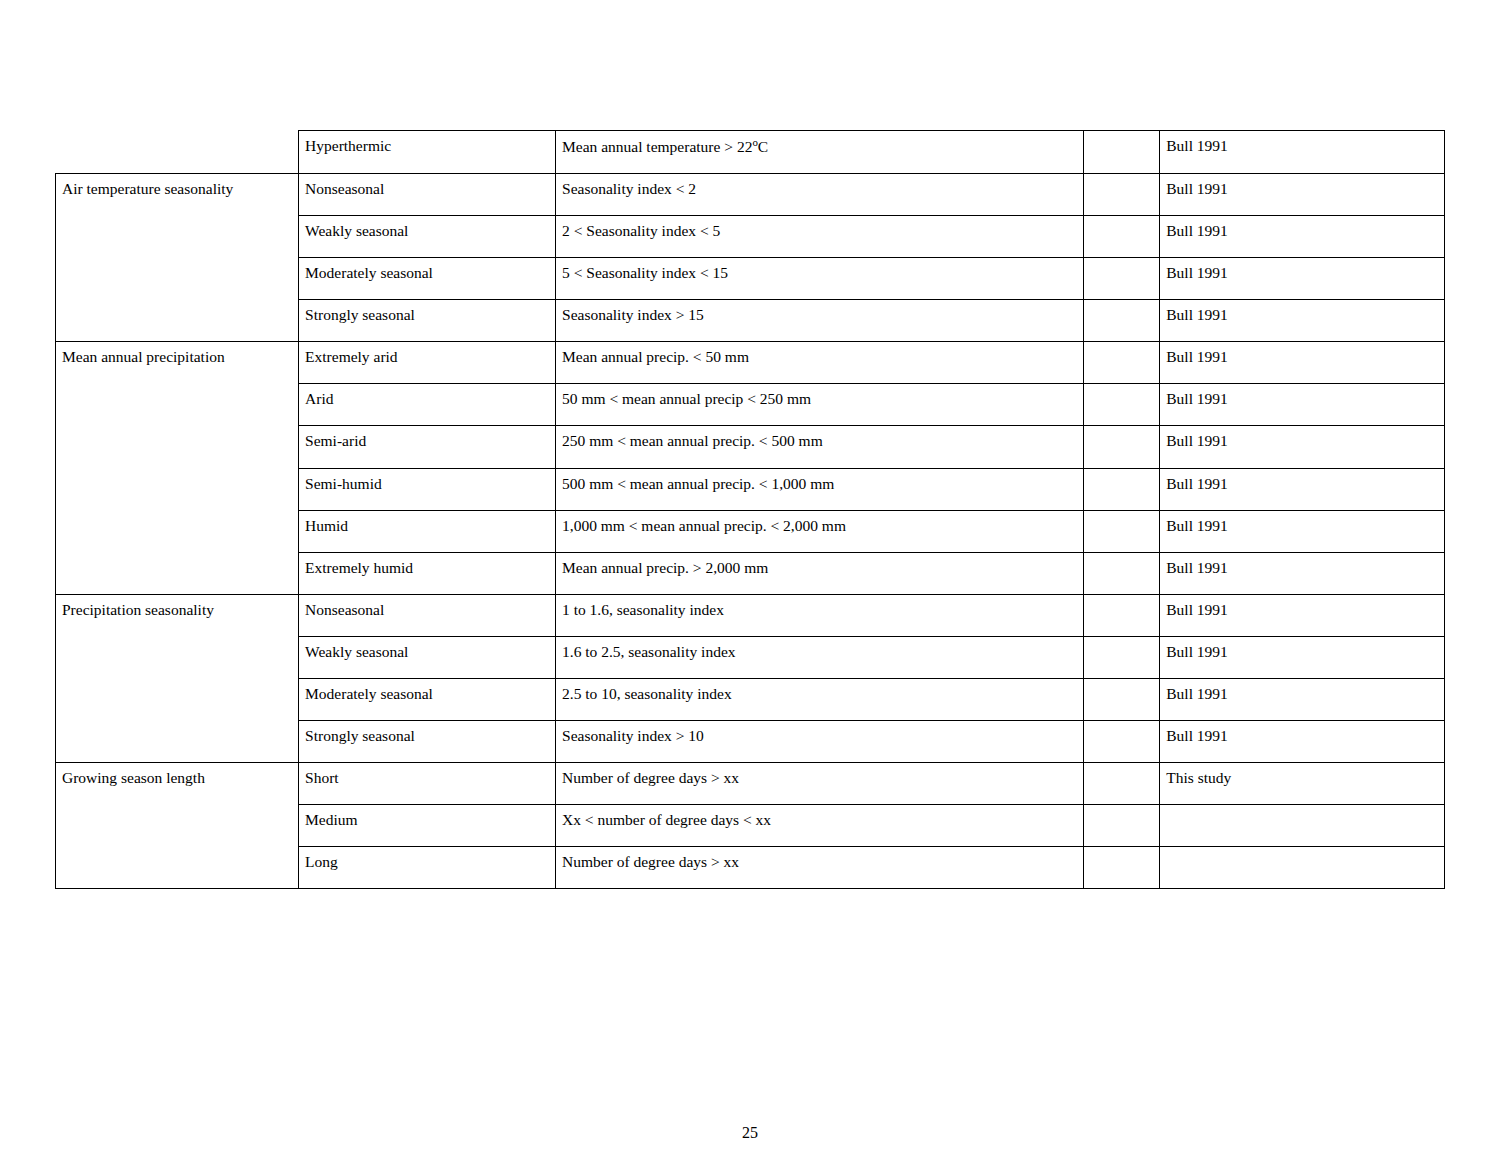| | Hyperthermic | Mean annual temperature > 22 o C | | Bull 1991 |
| Air temperature seasonality | Nonseasonal | Seasonality index < 2 | | Bull 1991 |
| Weakly seasonal | 2 < Seasonality index < 5 | | Bull 1991 |
| Moderately seasonal | 5 < Seasonality index < 15 | | Bull 1991 |
| Strongly seasonal | Seasonality index > 15 | | Bull 1991 |
| Mean annual precipitation | Extremely arid | Mean annual precip. < 50 mm | | Bull 1991 |
| Arid | 50 mm < mean annual precip < 250 mm | | Bull 1991 |
| Semi-arid | 250 mm < mean annual precip. < 500 mm | | Bull 1991 |
| Semi-humid | 500 mm < mean annual precip. < 1,000 mm | | Bull 1991 |
| Humid | 1,000 mm < mean annual precip. < 2,000 mm | | Bull 1991 |
| Extremely humid | Mean annual precip. > 2,000 mm | | Bull 1991 |
| Precipitation seasonality | Nonseasonal | 1 to 1.6, seasonality index | | Bull 1991 |
| Weakly seasonal | 1.6 to 2.5, seasonality index | | Bull 1991 |
| Moderately seasonal | 2.5 to 10, seasonality index | | Bull 1991 |
| Strongly seasonal | Seasonality index > 10 | | Bull 1991 |
| Growing season length | Short | Number of degree days > xx | | This study |
| Medium | Xx < number of degree days < xx | | |
| Long | Number of degree days > xx | | |
25